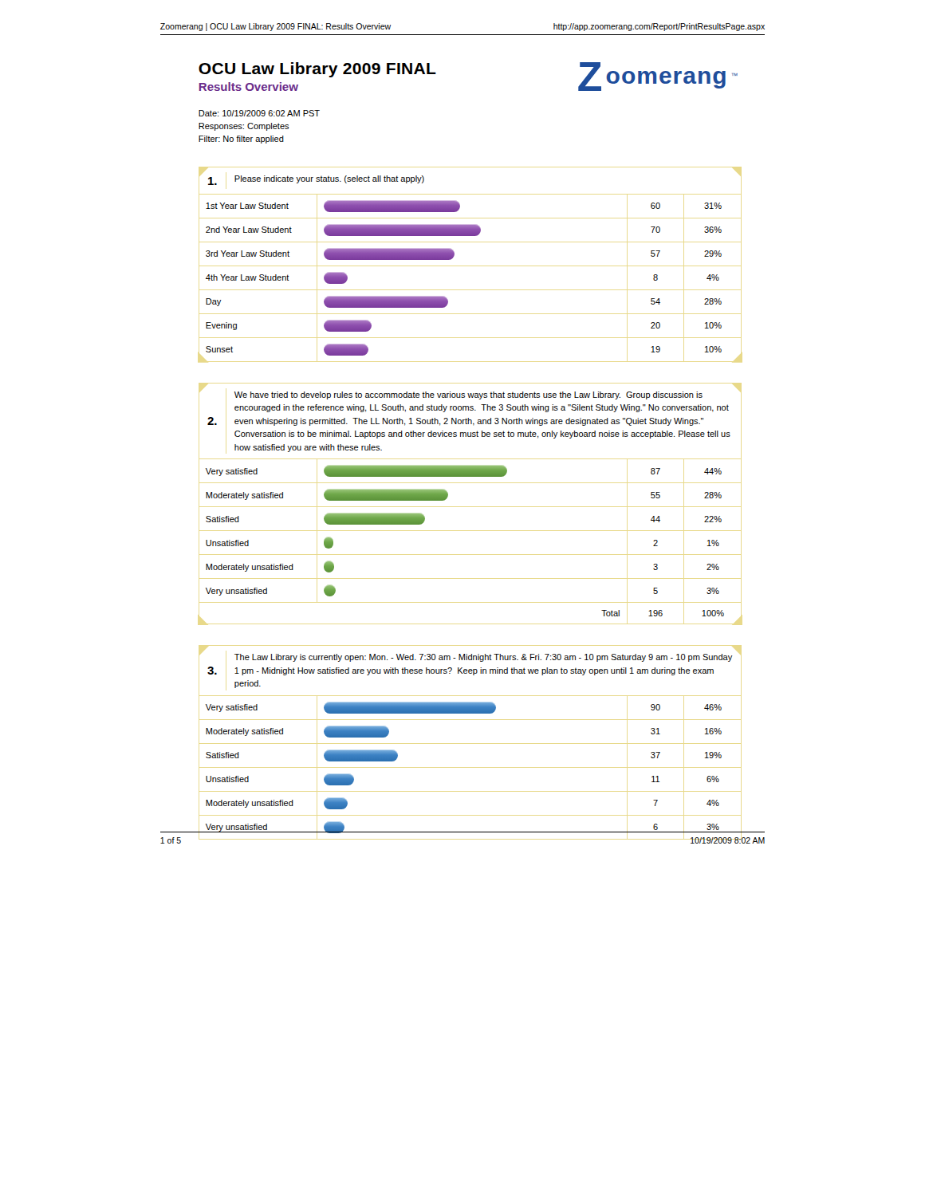Zoomerang | OCU Law Library 2009 FINAL: Results Overview
http://app.zoomerang.com/Report/PrintResultsPage.aspx
OCU Law Library 2009 FINAL
Results Overview
Zoomerang™
Date: 10/19/2009 6:02 AM PST
Responses: Completes
Filter: No filter applied
1.
Please indicate your status. (select all that apply)
| 1st Year Law Student | | 60 | 31% |
| 2nd Year Law Student | | 70 | 36% |
| 3rd Year Law Student | | 57 | 29% |
| 4th Year Law Student | | 8 | 4% |
| Day | | 54 | 28% |
| Evening | | 20 | 10% |
| Sunset | | 19 | 10% |
2.
We have tried to develop rules to accommodate the various ways that students use the Law Library. Group discussion is encouraged in the reference wing, LL South, and study rooms. The 3 South wing is a "Silent Study Wing." No conversation, not even whispering is permitted. The LL North, 1 South, 2 North, and 3 North wings are designated as "Quiet Study Wings." Conversation is to be minimal. Laptops and other devices must be set to mute, only keyboard noise is acceptable. Please tell us how satisfied you are with these rules.
| Very satisfied | | 87 | 44% |
| Moderately satisfied | | 55 | 28% |
| Satisfied | | 44 | 22% |
| Unsatisfied | | 2 | 1% |
| Moderately unsatisfied | | 3 | 2% |
| Very unsatisfied | | 5 | 3% |
| Total | 196 | 100% |
3.
The Law Library is currently open: Mon. - Wed. 7:30 am - Midnight Thurs. & Fri. 7:30 am - 10 pm Saturday 9 am - 10 pm Sunday 1 pm - Midnight How satisfied are you with these hours? Keep in mind that we plan to stay open until 1 am during the exam period.
| Very satisfied | | 90 | 46% |
| Moderately satisfied | | 31 | 16% |
| Satisfied | | 37 | 19% |
| Unsatisfied | | 11 | 6% |
| Moderately unsatisfied | | 7 | 4% |
| Very unsatisfied | | 6 | 3% |
1 of 5
10/19/2009 8:02 AM